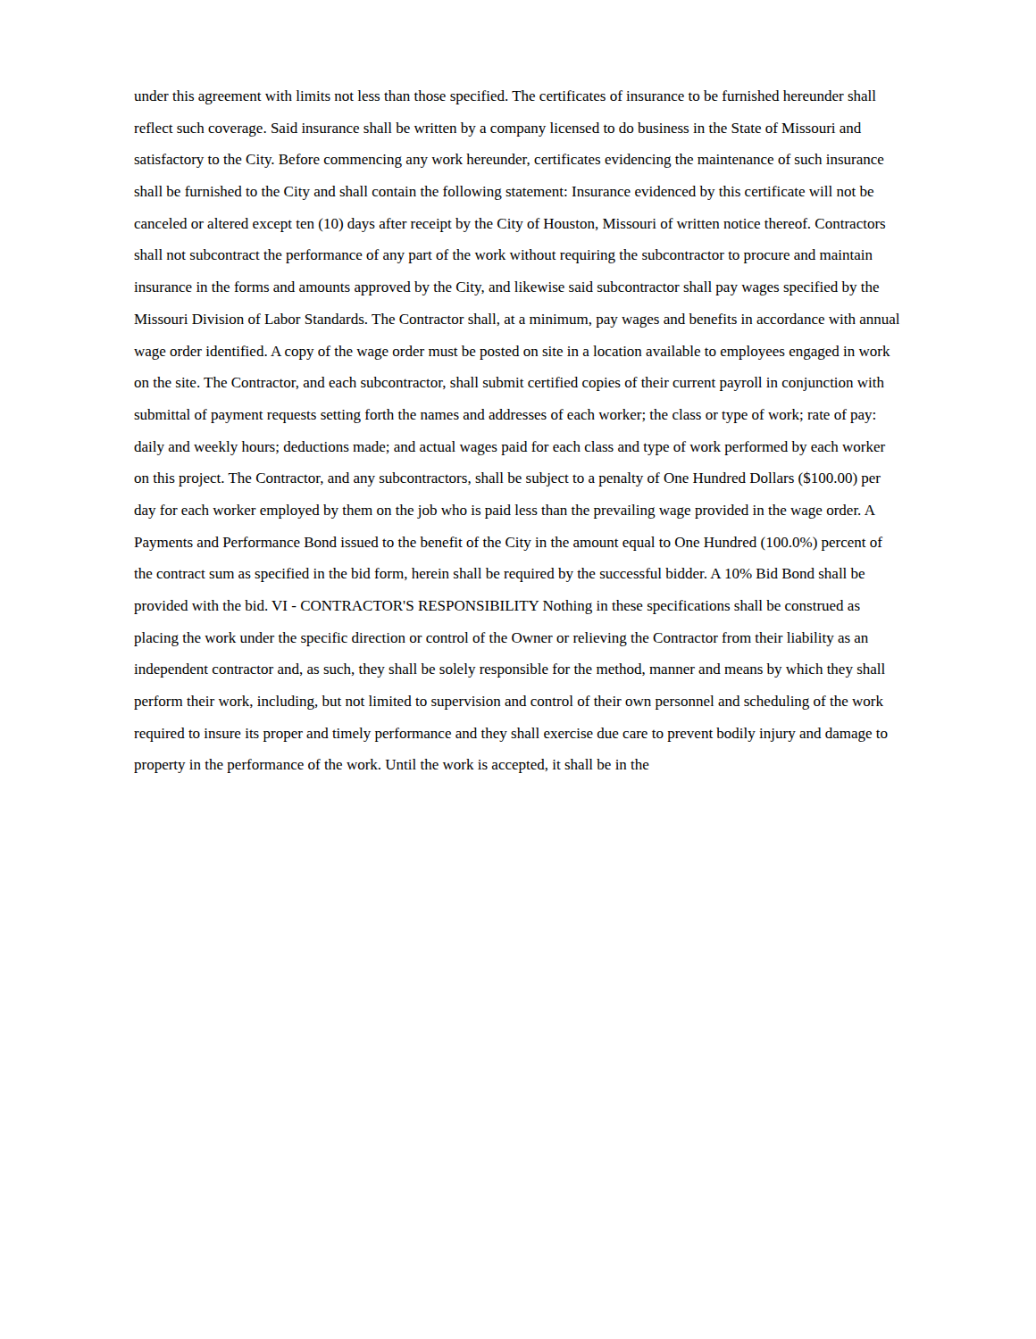under this agreement with limits not less than those specified. The certificates of insurance to be furnished hereunder shall reflect such coverage. Said insurance shall be written by a company licensed to do business in the State of Missouri and satisfactory to the City. Before commencing any work hereunder, certificates evidencing the maintenance of such insurance shall be furnished to the City and shall contain the following statement: Insurance evidenced by this certificate will not be canceled or altered except ten (10) days after receipt by the City of Houston, Missouri of written notice thereof. Contractors shall not subcontract the performance of any part of the work without requiring the subcontractor to procure and maintain insurance in the forms and amounts approved by the City, and likewise said subcontractor shall pay wages specified by the Missouri Division of Labor Standards. The Contractor shall, at a minimum, pay wages and benefits in accordance with annual wage order identified. A copy of the wage order must be posted on site in a location available to employees engaged in work on the site. The Contractor, and each subcontractor, shall submit certified copies of their current payroll in conjunction with submittal of payment requests setting forth the names and addresses of each worker; the class or type of work; rate of pay: daily and weekly hours; deductions made; and actual wages paid for each class and type of work performed by each worker on this project. The Contractor, and any subcontractors, shall be subject to a penalty of One Hundred Dollars ($100.00) per day for each worker employed by them on the job who is paid less than the prevailing wage provided in the wage order. A Payments and Performance Bond issued to the benefit of the City in the amount equal to One Hundred (100.0%) percent of the contract sum as specified in the bid form, herein shall be required by the successful bidder. A 10% Bid Bond shall be provided with the bid. VI - CONTRACTOR'S RESPONSIBILITY Nothing in these specifications shall be construed as placing the work under the specific direction or control of the Owner or relieving the Contractor from their liability as an independent contractor and, as such, they shall be solely responsible for the method, manner and means by which they shall perform their work, including, but not limited to supervision and control of their own personnel and scheduling of the work required to insure its proper and timely performance and they shall exercise due care to prevent bodily injury and damage to property in the performance of the work. Until the work is accepted, it shall be in the